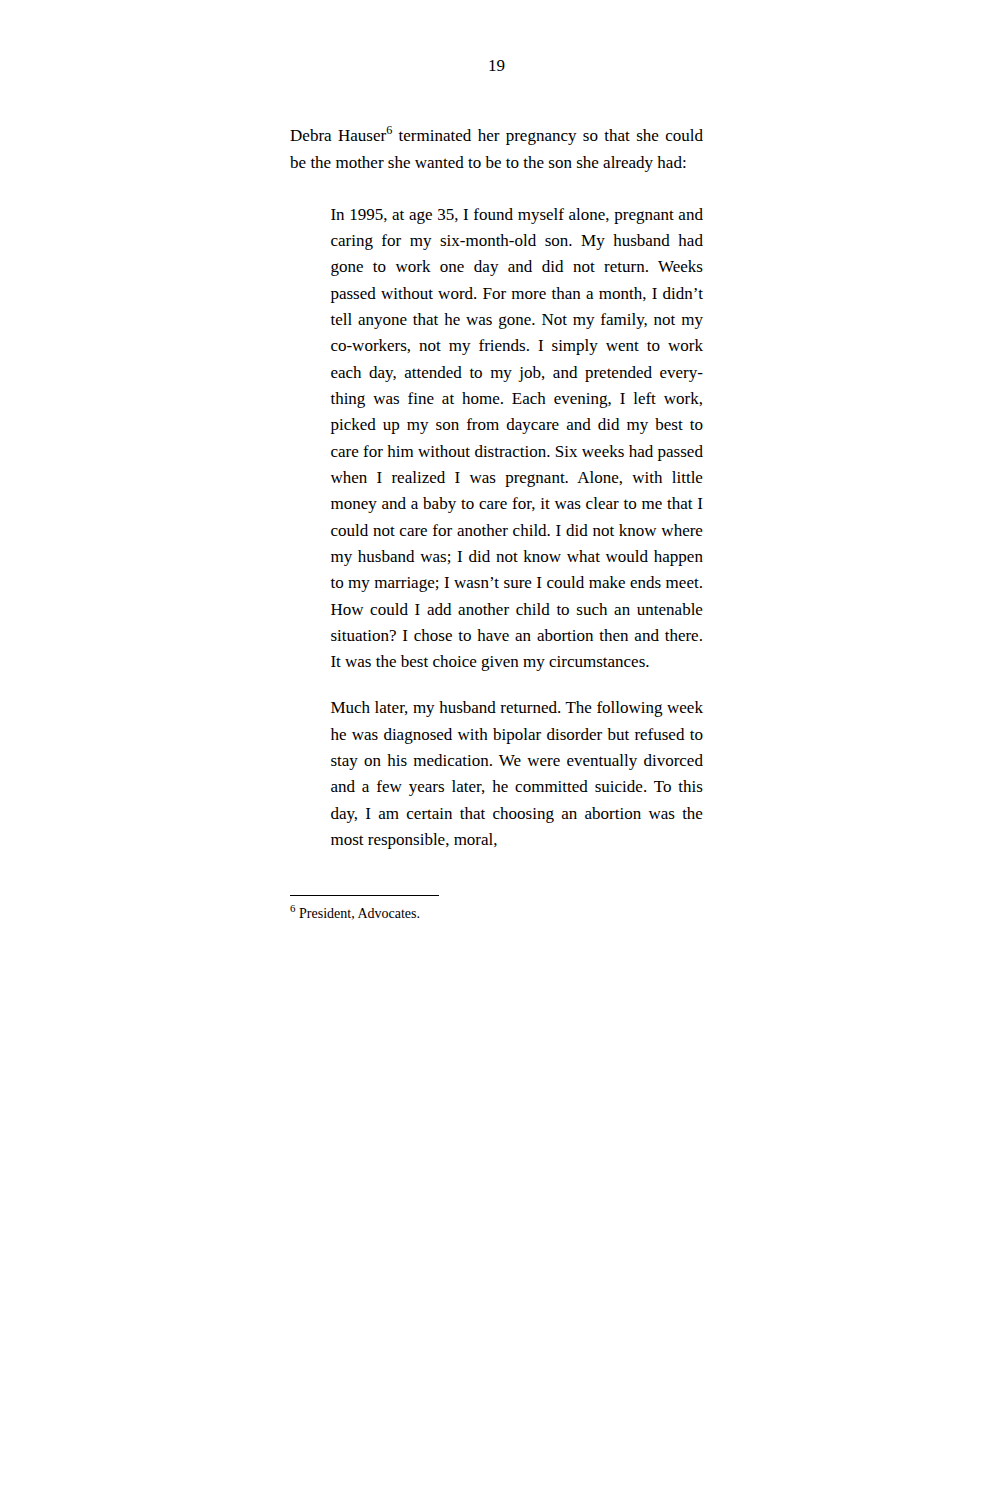19
Debra Hauser6 terminated her pregnancy so that she could be the mother she wanted to be to the son she already had:
In 1995, at age 35, I found myself alone, pregnant and caring for my six-month-old son. My husband had gone to work one day and did not return. Weeks passed without word. For more than a month, I didn’t tell anyone that he was gone. Not my family, not my co-workers, not my friends. I simply went to work each day, attended to my job, and pretended everything was fine at home. Each evening, I left work, picked up my son from daycare and did my best to care for him without distraction. Six weeks had passed when I realized I was pregnant. Alone, with little money and a baby to care for, it was clear to me that I could not care for another child. I did not know where my husband was; I did not know what would happen to my marriage; I wasn’t sure I could make ends meet. How could I add another child to such an untenable situation? I chose to have an abortion then and there. It was the best choice given my circumstances.
Much later, my husband returned. The following week he was diagnosed with bipolar disorder but refused to stay on his medication. We were eventually divorced and a few years later, he committed suicide. To this day, I am certain that choosing an abortion was the most responsible, moral,
6 President, Advocates.